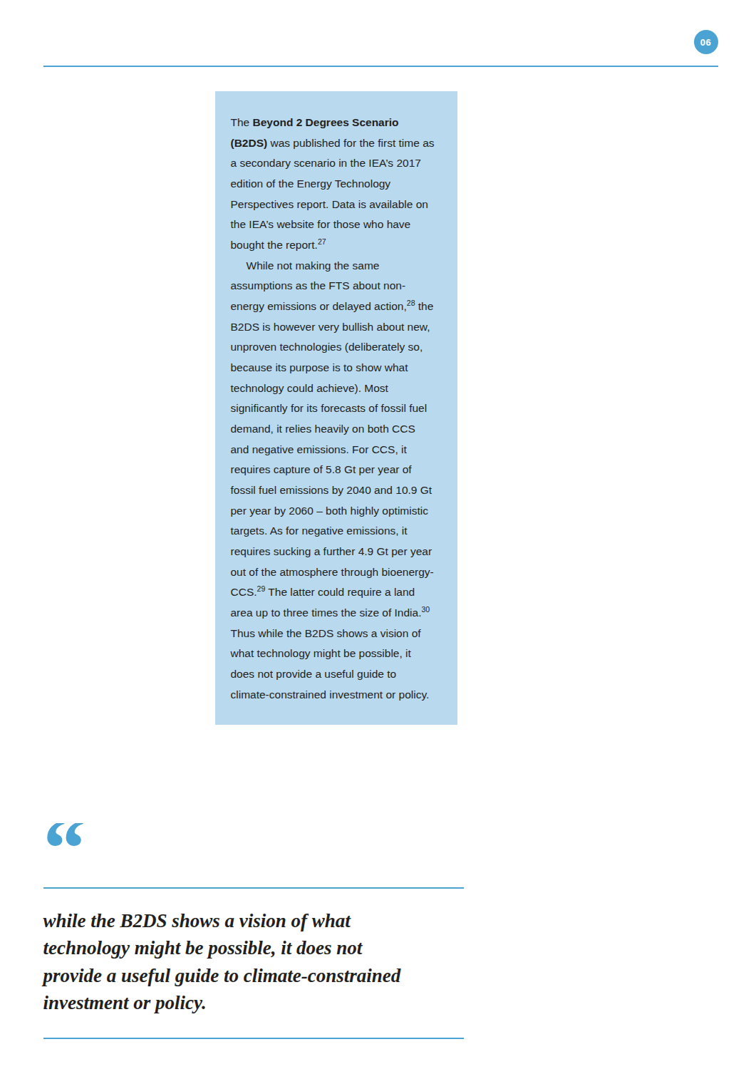06
The Beyond 2 Degrees Scenario (B2DS) was published for the first time as a secondary scenario in the IEA’s 2017 edition of the Energy Technology Perspectives report. Data is available on the IEA’s website for those who have bought the report.27
While not making the same assumptions as the FTS about non-energy emissions or delayed action,28 the B2DS is however very bullish about new, unproven technologies (deliberately so, because its purpose is to show what technology could achieve). Most significantly for its forecasts of fossil fuel demand, it relies heavily on both CCS and negative emissions. For CCS, it requires capture of 5.8 Gt per year of fossil fuel emissions by 2040 and 10.9 Gt per year by 2060 – both highly optimistic targets. As for negative emissions, it requires sucking a further 4.9 Gt per year out of the atmosphere through bioenergy-CCS.29 The latter could require a land area up to three times the size of India.30 Thus while the B2DS shows a vision of what technology might be possible, it does not provide a useful guide to climate-constrained investment or policy.
“
while the B2DS shows a vision of what technology might be possible, it does not provide a useful guide to climate-constrained investment or policy.